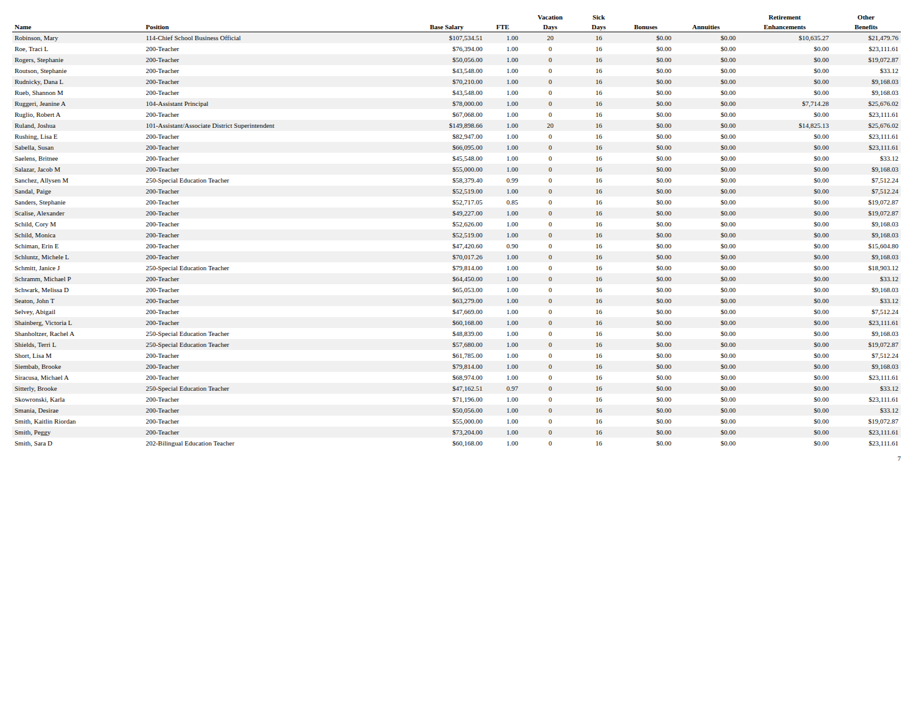| | | | | Vacation | Sick | | | Retirement | Other |
| --- | --- | --- | --- | --- | --- | --- | --- | --- | --- |
| Name | Position | Base Salary | FTE | Days | Days | Bonuses | Annuities | Enhancements | Benefits |
| Robinson, Mary | 114-Chief School Business Official | $107,534.51 | 1.00 | 20 | 16 | $0.00 | $0.00 | $10,635.27 | $21,479.76 |
| Roe, Traci L | 200-Teacher | $76,394.00 | 1.00 | 0 | 16 | $0.00 | $0.00 | $0.00 | $23,111.61 |
| Rogers, Stephanie | 200-Teacher | $50,056.00 | 1.00 | 0 | 16 | $0.00 | $0.00 | $0.00 | $19,072.87 |
| Routson, Stephanie | 200-Teacher | $43,548.00 | 1.00 | 0 | 16 | $0.00 | $0.00 | $0.00 | $33.12 |
| Rudnicky, Dana L | 200-Teacher | $70,210.00 | 1.00 | 0 | 16 | $0.00 | $0.00 | $0.00 | $9,168.03 |
| Rueb, Shannon M | 200-Teacher | $43,548.00 | 1.00 | 0 | 16 | $0.00 | $0.00 | $0.00 | $9,168.03 |
| Ruggeri, Jeanine A | 104-Assistant Principal | $78,000.00 | 1.00 | 0 | 16 | $0.00 | $0.00 | $7,714.28 | $25,676.02 |
| Ruglio, Robert A | 200-Teacher | $67,068.00 | 1.00 | 0 | 16 | $0.00 | $0.00 | $0.00 | $23,111.61 |
| Ruland, Joshua | 101-Assistant/Associate District Superintendent | $149,898.66 | 1.00 | 20 | 16 | $0.00 | $0.00 | $14,825.13 | $25,676.02 |
| Rushing, Lisa E | 200-Teacher | $82,947.00 | 1.00 | 0 | 16 | $0.00 | $0.00 | $0.00 | $23,111.61 |
| Sabella, Susan | 200-Teacher | $66,095.00 | 1.00 | 0 | 16 | $0.00 | $0.00 | $0.00 | $23,111.61 |
| Saelens, Britnee | 200-Teacher | $45,548.00 | 1.00 | 0 | 16 | $0.00 | $0.00 | $0.00 | $33.12 |
| Salazar, Jacob M | 200-Teacher | $55,000.00 | 1.00 | 0 | 16 | $0.00 | $0.00 | $0.00 | $9,168.03 |
| Sanchez, Allysen M | 250-Special Education Teacher | $58,379.40 | 0.99 | 0 | 16 | $0.00 | $0.00 | $0.00 | $7,512.24 |
| Sandal, Paige | 200-Teacher | $52,519.00 | 1.00 | 0 | 16 | $0.00 | $0.00 | $0.00 | $7,512.24 |
| Sanders, Stephanie | 200-Teacher | $52,717.05 | 0.85 | 0 | 16 | $0.00 | $0.00 | $0.00 | $19,072.87 |
| Scalise, Alexander | 200-Teacher | $49,227.00 | 1.00 | 0 | 16 | $0.00 | $0.00 | $0.00 | $19,072.87 |
| Schild, Cory M | 200-Teacher | $52,626.00 | 1.00 | 0 | 16 | $0.00 | $0.00 | $0.00 | $9,168.03 |
| Schild, Monica | 200-Teacher | $52,519.00 | 1.00 | 0 | 16 | $0.00 | $0.00 | $0.00 | $9,168.03 |
| Schiman, Erin E | 200-Teacher | $47,420.60 | 0.90 | 0 | 16 | $0.00 | $0.00 | $0.00 | $15,604.80 |
| Schluntz, Michele L | 200-Teacher | $70,017.26 | 1.00 | 0 | 16 | $0.00 | $0.00 | $0.00 | $9,168.03 |
| Schmitt, Janice J | 250-Special Education Teacher | $79,814.00 | 1.00 | 0 | 16 | $0.00 | $0.00 | $0.00 | $18,903.12 |
| Schramm, Michael P | 200-Teacher | $64,450.00 | 1.00 | 0 | 16 | $0.00 | $0.00 | $0.00 | $33.12 |
| Schwark, Melissa D | 200-Teacher | $65,053.00 | 1.00 | 0 | 16 | $0.00 | $0.00 | $0.00 | $9,168.03 |
| Seaton, John T | 200-Teacher | $63,279.00 | 1.00 | 0 | 16 | $0.00 | $0.00 | $0.00 | $33.12 |
| Selvey, Abigail | 200-Teacher | $47,669.00 | 1.00 | 0 | 16 | $0.00 | $0.00 | $0.00 | $7,512.24 |
| Shainberg, Victoria L | 200-Teacher | $60,168.00 | 1.00 | 0 | 16 | $0.00 | $0.00 | $0.00 | $23,111.61 |
| Shanholtzer, Rachel A | 250-Special Education Teacher | $48,839.00 | 1.00 | 0 | 16 | $0.00 | $0.00 | $0.00 | $9,168.03 |
| Shields, Terri L | 250-Special Education Teacher | $57,680.00 | 1.00 | 0 | 16 | $0.00 | $0.00 | $0.00 | $19,072.87 |
| Short, Lisa M | 200-Teacher | $61,785.00 | 1.00 | 0 | 16 | $0.00 | $0.00 | $0.00 | $7,512.24 |
| Siembab, Brooke | 200-Teacher | $79,814.00 | 1.00 | 0 | 16 | $0.00 | $0.00 | $0.00 | $9,168.03 |
| Siracusa, Michael A | 200-Teacher | $68,974.00 | 1.00 | 0 | 16 | $0.00 | $0.00 | $0.00 | $23,111.61 |
| Sitterly, Brooke | 250-Special Education Teacher | $47,162.51 | 0.97 | 0 | 16 | $0.00 | $0.00 | $0.00 | $33.12 |
| Skowronski, Karla | 200-Teacher | $71,196.00 | 1.00 | 0 | 16 | $0.00 | $0.00 | $0.00 | $23,111.61 |
| Smania, Desirae | 200-Teacher | $50,056.00 | 1.00 | 0 | 16 | $0.00 | $0.00 | $0.00 | $33.12 |
| Smith, Kaitlin Riordan | 200-Teacher | $55,000.00 | 1.00 | 0 | 16 | $0.00 | $0.00 | $0.00 | $19,072.87 |
| Smith, Peggy | 200-Teacher | $73,204.00 | 1.00 | 0 | 16 | $0.00 | $0.00 | $0.00 | $23,111.61 |
| Smith, Sara D | 202-Bilingual Education Teacher | $60,168.00 | 1.00 | 0 | 16 | $0.00 | $0.00 | $0.00 | $23,111.61 |
7